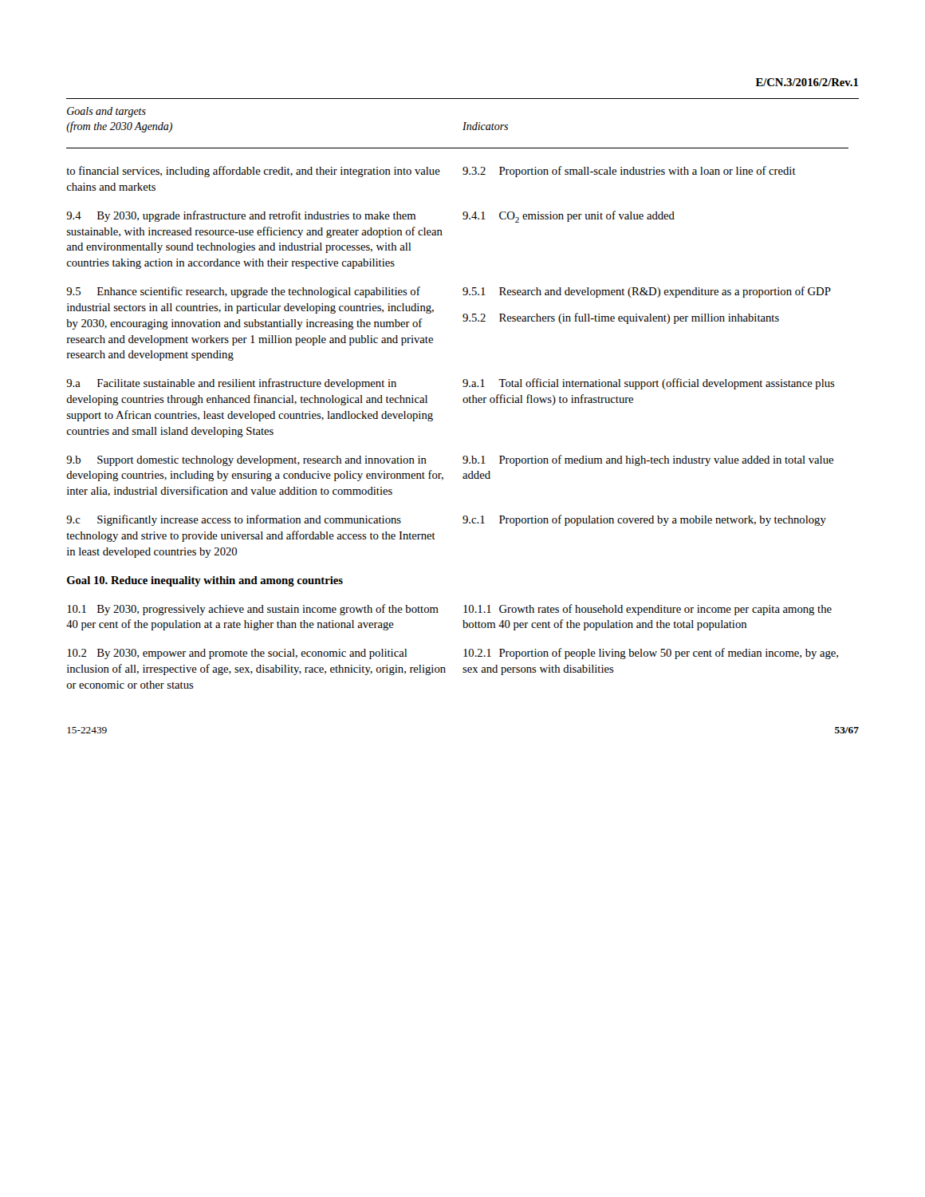E/CN.3/2016/2/Rev.1
| Goals and targets (from the 2030 Agenda) | Indicators |
| --- | --- |
| to financial services, including affordable credit, and their integration into value chains and markets | 9.3.2 Proportion of small-scale industries with a loan or line of credit |
| 9.4 By 2030, upgrade infrastructure and retrofit industries to make them sustainable, with increased resource-use efficiency and greater adoption of clean and environmentally sound technologies and industrial processes, with all countries taking action in accordance with their respective capabilities | 9.4.1 CO 2 emission per unit of value added |
| 9.5 Enhance scientific research, upgrade the technological capabilities of industrial sectors in all countries, in particular developing countries, including, by 2030, encouraging innovation and substantially increasing the number of research and development workers per 1 million people and public and private research and development spending | 9.5.1 Research and development (R&D) expenditure as a proportion of GDP 9.5.2 Researchers (in full-time equivalent) per million inhabitants |
| 9.a Facilitate sustainable and resilient infrastructure development in developing countries through enhanced financial, technological and technical support to African countries, least developed countries, landlocked developing countries and small island developing States | 9.a.1 Total official international support (official development assistance plus other official flows) to infrastructure |
| 9.b Support domestic technology development, research and innovation in developing countries, including by ensuring a conducive policy environment for, inter alia, industrial diversification and value addition to commodities | 9.b.1 Proportion of medium and high-tech industry value added in total value added |
| 9.c Significantly increase access to information and communications technology and strive to provide universal and affordable access to the Internet in least developed countries by 2020 | 9.c.1 Proportion of population covered by a mobile network, by technology |
| Goal 10. Reduce inequality within and among countries |
| 10.1 By 2030, progressively achieve and sustain income growth of the bottom 40 per cent of the population at a rate higher than the national average | 10.1.1 Growth rates of household expenditure or income per capita among the bottom 40 per cent of the population and the total population |
| 10.2 By 2030, empower and promote the social, economic and political inclusion of all, irrespective of age, sex, disability, race, ethnicity, origin, religion or economic or other status | 10.2.1 Proportion of people living below 50 per cent of median income, by age, sex and persons with disabilities |
15-22439
53/67